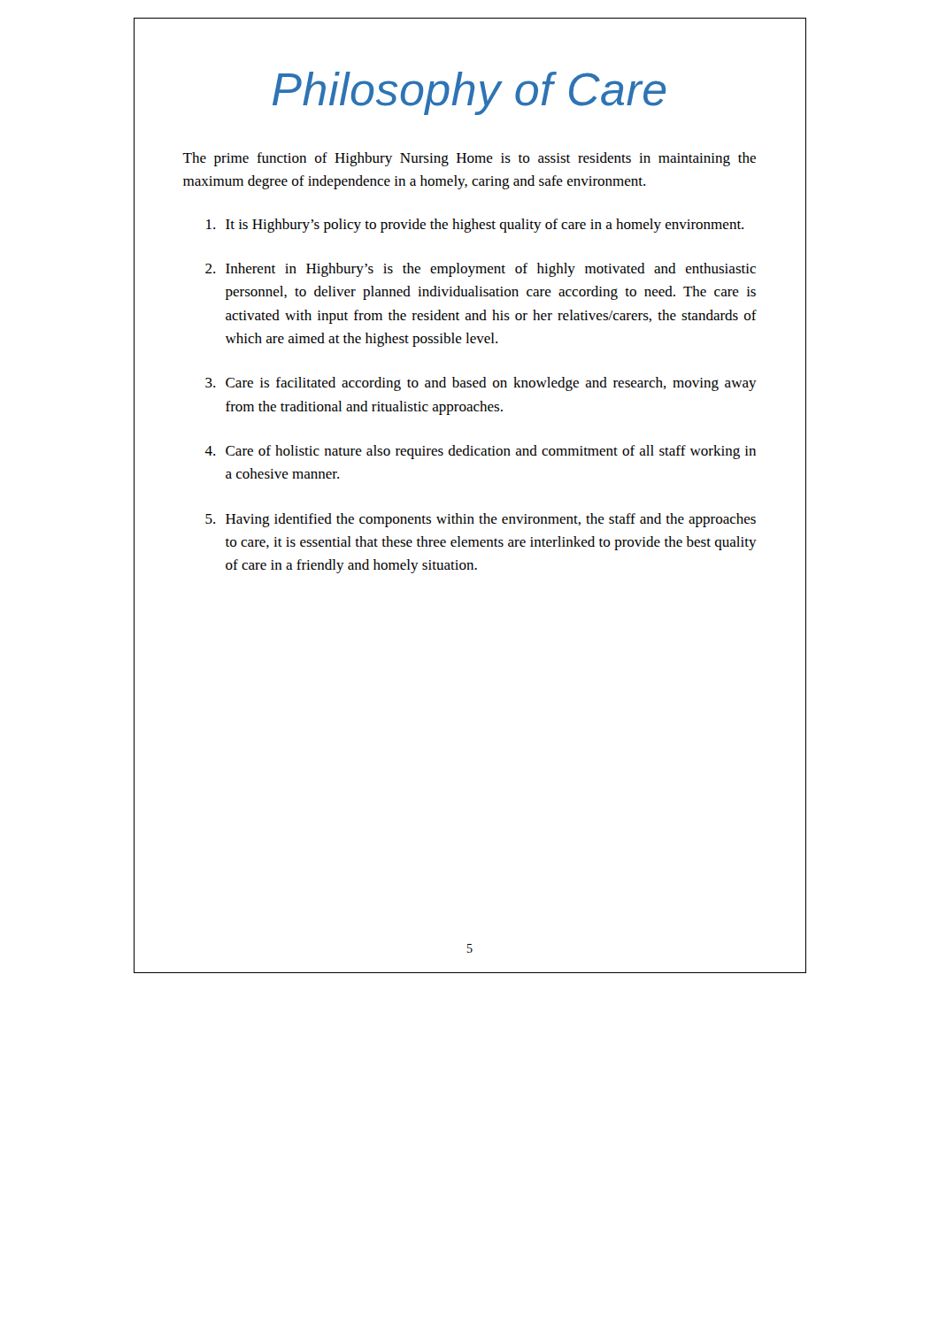Philosophy of Care
The prime function of Highbury Nursing Home is to assist residents in maintaining the maximum degree of independence in a homely, caring and safe environment.
It is Highbury’s policy to provide the highest quality of care in a homely environment.
Inherent in Highbury’s is the employment of highly motivated and enthusiastic personnel, to deliver planned individualisation care according to need. The care is activated with input from the resident and his or her relatives/carers, the standards of which are aimed at the highest possible level.
Care is facilitated according to and based on knowledge and research, moving away from the traditional and ritualistic approaches.
Care of holistic nature also requires dedication and commitment of all staff working in a cohesive manner.
Having identified the components within the environment, the staff and the approaches to care, it is essential that these three elements are interlinked to provide the best quality of care in a friendly and homely situation.
5